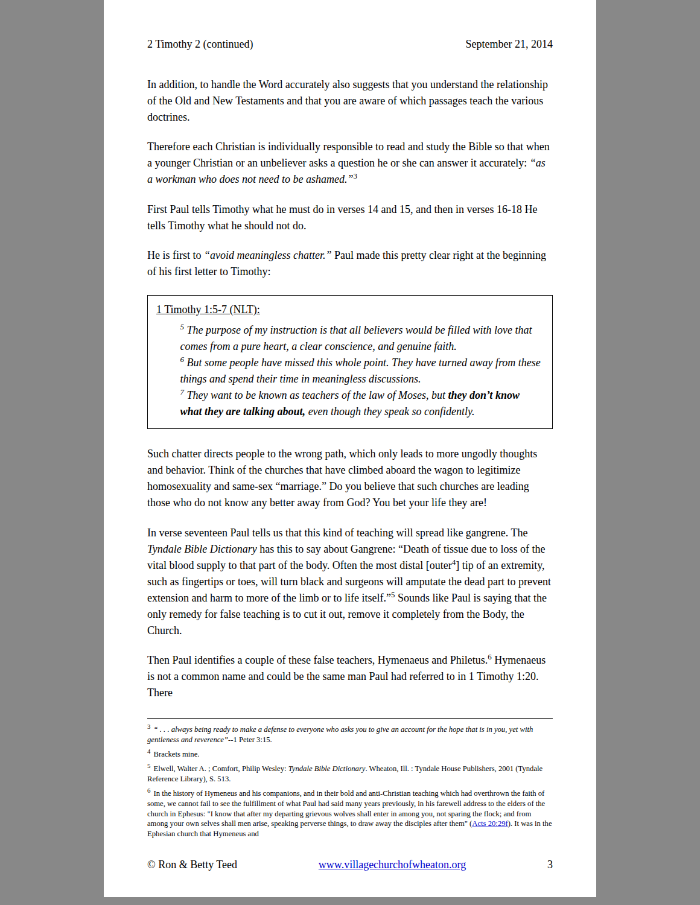2 Timothy 2 (continued) September 21, 2014
In addition, to handle the Word accurately also suggests that you understand the relationship of the Old and New Testaments and that you are aware of which passages teach the various doctrines.
Therefore each Christian is individually responsible to read and study the Bible so that when a younger Christian or an unbeliever asks a question he or she can answer it accurately: “as a workman who does not need to be ashamed.”3
First Paul tells Timothy what he must do in verses 14 and 15, and then in verses 16-18 He tells Timothy what he should not do.
He is first to “avoid meaningless chatter.” Paul made this pretty clear right at the beginning of his first letter to Timothy:
1 Timothy 1:5-7 (NLT):
5 The purpose of my instruction is that all believers would be filled with love that comes from a pure heart, a clear conscience, and genuine faith.
6 But some people have missed this whole point. They have turned away from these things and spend their time in meaningless discussions.
7 They want to be known as teachers of the law of Moses, but they don’t know what they are talking about, even though they speak so confidently.
Such chatter directs people to the wrong path, which only leads to more ungodly thoughts and behavior. Think of the churches that have climbed aboard the wagon to legitimize homosexuality and same-sex “marriage.” Do you believe that such churches are leading those who do not know any better away from God? You bet your life they are!
In verse seventeen Paul tells us that this kind of teaching will spread like gangrene. The Tyndale Bible Dictionary has this to say about Gangrene: “Death of tissue due to loss of the vital blood supply to that part of the body. Often the most distal [outer4] tip of an extremity, such as fingertips or toes, will turn black and surgeons will amputate the dead part to prevent extension and harm to more of the limb or to life itself.”5 Sounds like Paul is saying that the only remedy for false teaching is to cut it out, remove it completely from the Body, the Church.
Then Paul identifies a couple of these false teachers, Hymenaeus and Philetus.6 Hymenaeus is not a common name and could be the same man Paul had referred to in 1 Timothy 1:20. There
3 “ . . . always being ready to make a defense to everyone who asks you to give an account for the hope that is in you, yet with gentleness and reverence”--1 Peter 3:15.
4 Brackets mine.
5 Elwell, Walter A. ; Comfort, Philip Wesley: Tyndale Bible Dictionary. Wheaton, Ill. : Tyndale House Publishers, 2001 (Tyndale Reference Library), S. 513.
6 In the history of Hymeneus and his companions, and in their bold and anti-Christian teaching which had overthrown the faith of some, we cannot fail to see the fulfillment of what Paul had said many years previously, in his farewell address to the elders of the church in Ephesus: "I know that after my departing grievous wolves shall enter in among you, not sparing the flock; and from among your own selves shall men arise, speaking perverse things, to draw away the disciples after them" (Acts 20:29f). It was in the Ephesian church that Hymeneus and
© Ron & Betty Teed www.villagechurchofwheaton.org 3